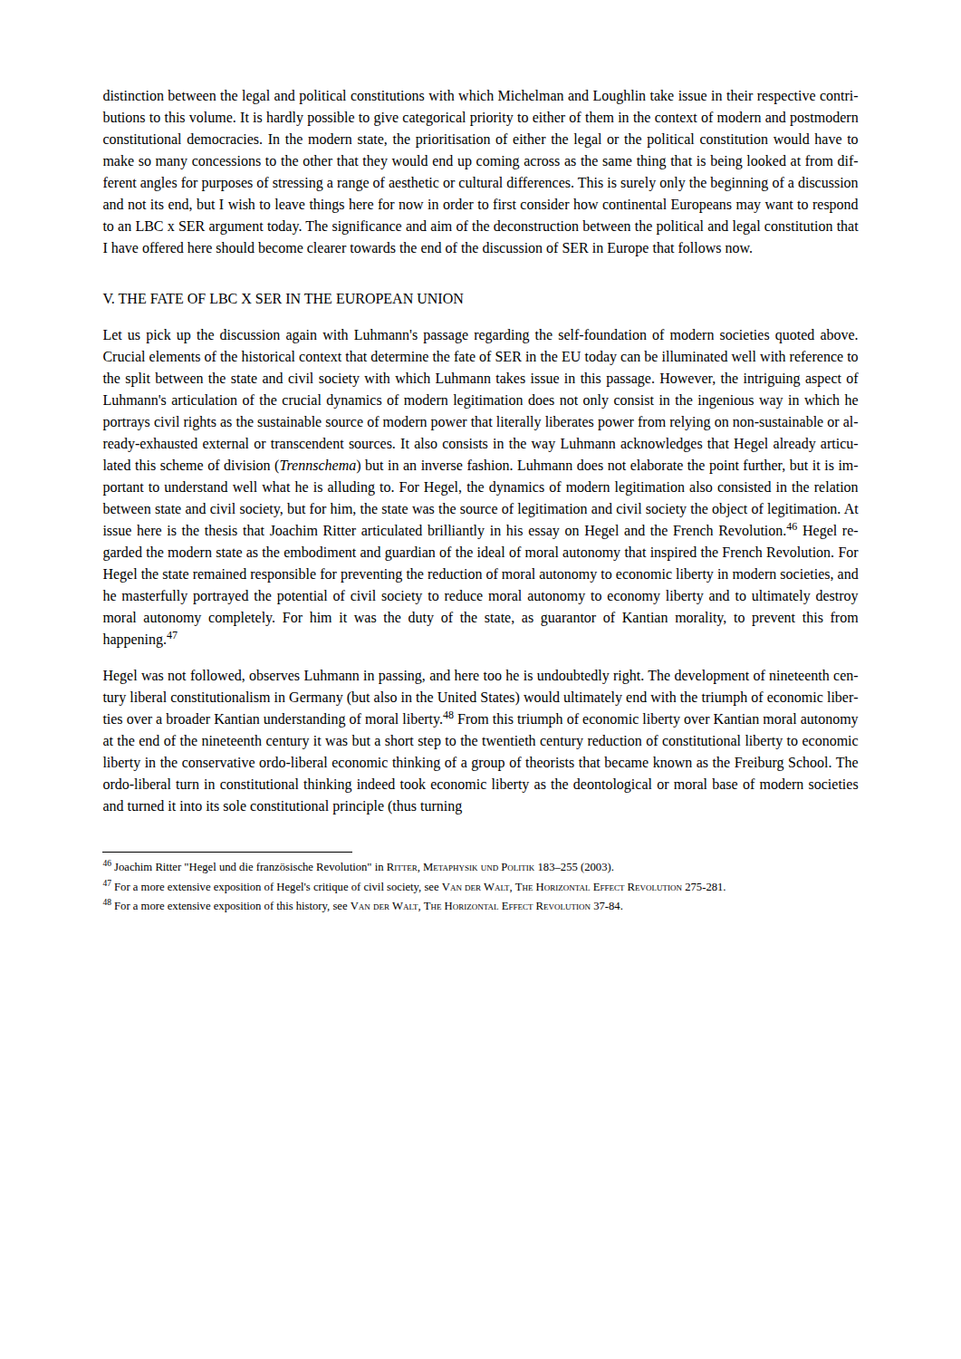distinction between the legal and political constitutions with which Michelman and Loughlin take issue in their respective contributions to this volume. It is hardly possible to give categorical priority to either of them in the context of modern and postmodern constitutional democracies. In the modern state, the prioritisation of either the legal or the political constitution would have to make so many concessions to the other that they would end up coming across as the same thing that is being looked at from different angles for purposes of stressing a range of aesthetic or cultural differences. This is surely only the beginning of a discussion and not its end, but I wish to leave things here for now in order to first consider how continental Europeans may want to respond to an LBC x SER argument today. The significance and aim of the deconstruction between the political and legal constitution that I have offered here should become clearer towards the end of the discussion of SER in Europe that follows now.
V. The Fate of LBC x SER in the European Union
Let us pick up the discussion again with Luhmann's passage regarding the self-foundation of modern societies quoted above. Crucial elements of the historical context that determine the fate of SER in the EU today can be illuminated well with reference to the split between the state and civil society with which Luhmann takes issue in this passage. However, the intriguing aspect of Luhmann's articulation of the crucial dynamics of modern legitimation does not only consist in the ingenious way in which he portrays civil rights as the sustainable source of modern power that literally liberates power from relying on non-sustainable or already-exhausted external or transcendent sources. It also consists in the way Luhmann acknowledges that Hegel already articulated this scheme of division (Trennschema) but in an inverse fashion. Luhmann does not elaborate the point further, but it is important to understand well what he is alluding to. For Hegel, the dynamics of modern legitimation also consisted in the relation between state and civil society, but for him, the state was the source of legitimation and civil society the object of legitimation. At issue here is the thesis that Joachim Ritter articulated brilliantly in his essay on Hegel and the French Revolution.46 Hegel regarded the modern state as the embodiment and guardian of the ideal of moral autonomy that inspired the French Revolution. For Hegel the state remained responsible for preventing the reduction of moral autonomy to economic liberty in modern societies, and he masterfully portrayed the potential of civil society to reduce moral autonomy to economy liberty and to ultimately destroy moral autonomy completely. For him it was the duty of the state, as guarantor of Kantian morality, to prevent this from happening.47
Hegel was not followed, observes Luhmann in passing, and here too he is undoubtedly right. The development of nineteenth century liberal constitutionalism in Germany (but also in the United States) would ultimately end with the triumph of economic liberties over a broader Kantian understanding of moral liberty.48 From this triumph of economic liberty over Kantian moral autonomy at the end of the nineteenth century it was but a short step to the twentieth century reduction of constitutional liberty to economic liberty in the conservative ordo-liberal economic thinking of a group of theorists that became known as the Freiburg School. The ordo-liberal turn in constitutional thinking indeed took economic liberty as the deontological or moral base of modern societies and turned it into its sole constitutional principle (thus turning
46 Joachim Ritter "Hegel und die französische Revolution" in Ritter, Metaphysik und Politik 183–255 (2003).
47 For a more extensive exposition of Hegel's critique of civil society, see Van der Walt, The Horizontal Effect Revolution 275-281.
48 For a more extensive exposition of this history, see Van der Walt, The Horizontal Effect Revolution 37-84.